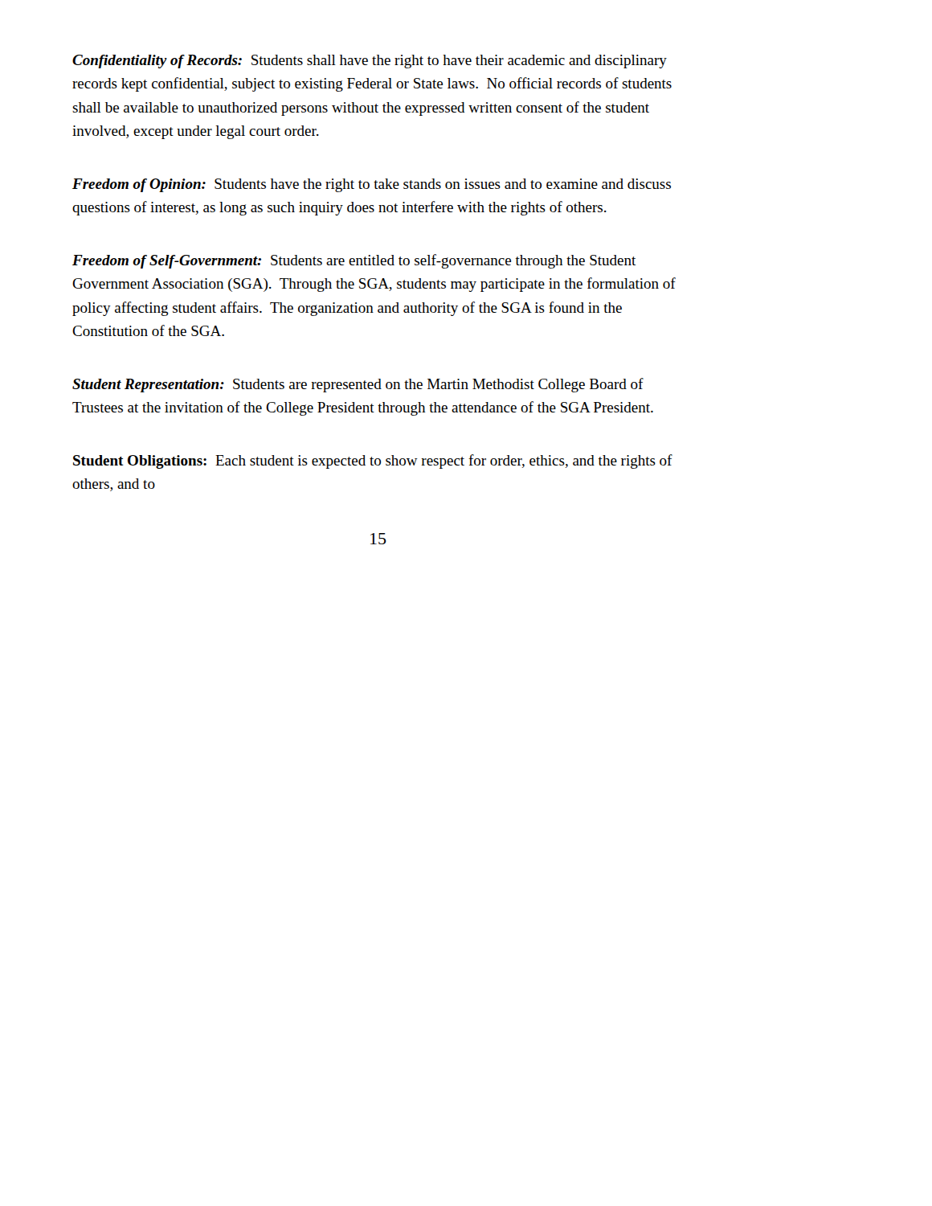Confidentiality of Records: Students shall have the right to have their academic and disciplinary records kept confidential, subject to existing Federal or State laws. No official records of students shall be available to unauthorized persons without the expressed written consent of the student involved, except under legal court order.
Freedom of Opinion: Students have the right to take stands on issues and to examine and discuss questions of interest, as long as such inquiry does not interfere with the rights of others.
Freedom of Self-Government: Students are entitled to self-governance through the Student Government Association (SGA). Through the SGA, students may participate in the formulation of policy affecting student affairs. The organization and authority of the SGA is found in the Constitution of the SGA.
Student Representation: Students are represented on the Martin Methodist College Board of Trustees at the invitation of the College President through the attendance of the SGA President.
Student Obligations: Each student is expected to show respect for order, ethics, and the rights of others, and to
15